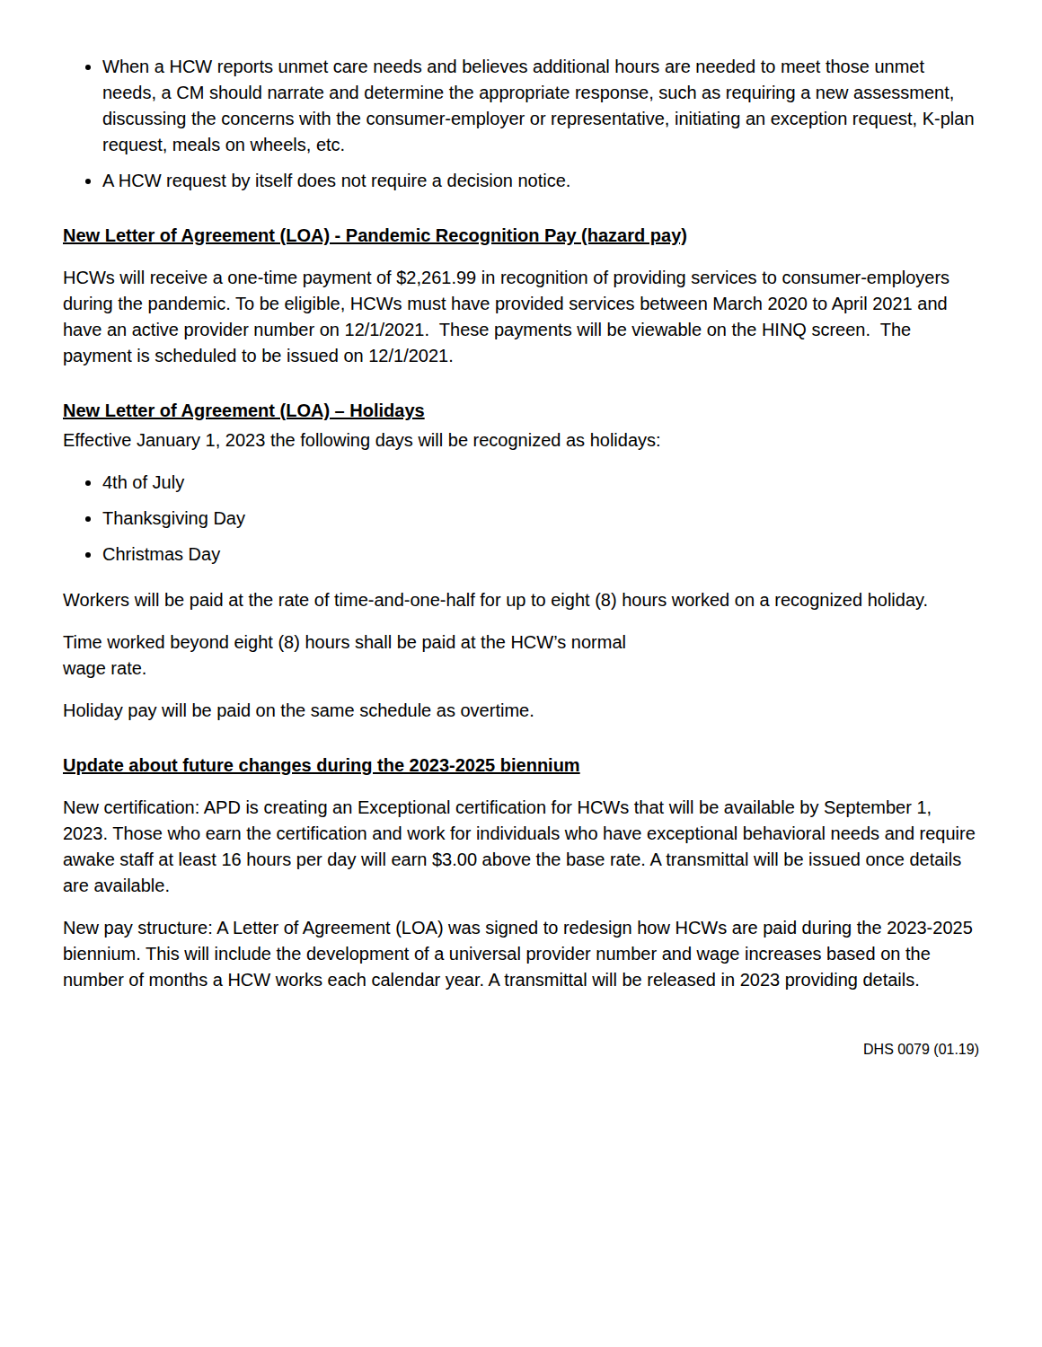When a HCW reports unmet care needs and believes additional hours are needed to meet those unmet needs, a CM should narrate and determine the appropriate response, such as requiring a new assessment, discussing the concerns with the consumer-employer or representative, initiating an exception request, K-plan request, meals on wheels, etc.
A HCW request by itself does not require a decision notice.
New Letter of Agreement (LOA) - Pandemic Recognition Pay (hazard pay)
HCWs will receive a one-time payment of $2,261.99 in recognition of providing services to consumer-employers during the pandemic. To be eligible, HCWs must have provided services between March 2020 to April 2021 and have an active provider number on 12/1/2021. These payments will be viewable on the HINQ screen. The payment is scheduled to be issued on 12/1/2021.
New Letter of Agreement (LOA) – Holidays
Effective January 1, 2023 the following days will be recognized as holidays:
4th of July
Thanksgiving Day
Christmas Day
Workers will be paid at the rate of time-and-one-half for up to eight (8) hours worked on a recognized holiday.
Time worked beyond eight (8) hours shall be paid at the HCW’s normal
wage rate.
Holiday pay will be paid on the same schedule as overtime.
Update about future changes during the 2023-2025 biennium
New certification: APD is creating an Exceptional certification for HCWs that will be available by September 1, 2023. Those who earn the certification and work for individuals who have exceptional behavioral needs and require awake staff at least 16 hours per day will earn $3.00 above the base rate. A transmittal will be issued once details are available.
New pay structure: A Letter of Agreement (LOA) was signed to redesign how HCWs are paid during the 2023-2025 biennium. This will include the development of a universal provider number and wage increases based on the number of months a HCW works each calendar year. A transmittal will be released in 2023 providing details.
DHS 0079 (01.19)